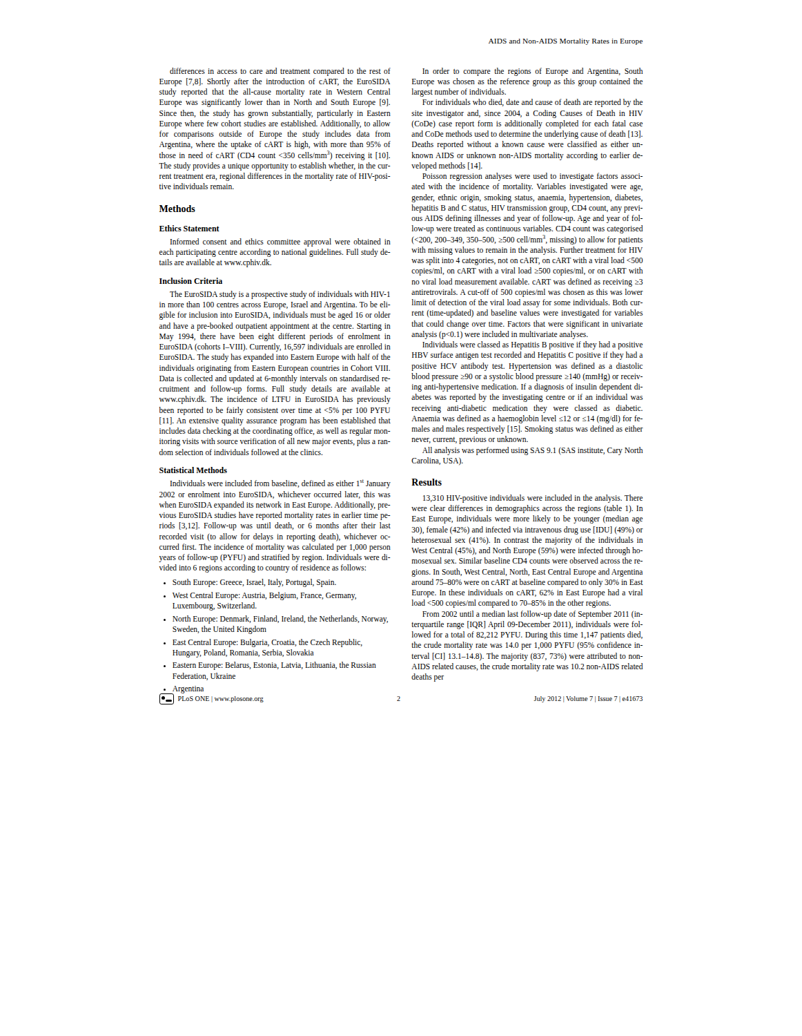AIDS and Non-AIDS Mortality Rates in Europe
differences in access to care and treatment compared to the rest of Europe [7,8]. Shortly after the introduction of cART, the EuroSIDA study reported that the all-cause mortality rate in Western Central Europe was significantly lower than in North and South Europe [9]. Since then, the study has grown substantially, particularly in Eastern Europe where few cohort studies are established. Additionally, to allow for comparisons outside of Europe the study includes data from Argentina, where the uptake of cART is high, with more than 95% of those in need of cART (CD4 count <350 cells/mm3) receiving it [10]. The study provides a unique opportunity to establish whether, in the current treatment era, regional differences in the mortality rate of HIV-positive individuals remain.
Methods
Ethics Statement
Informed consent and ethics committee approval were obtained in each participating centre according to national guidelines. Full study details are available at www.cphiv.dk.
Inclusion Criteria
The EuroSIDA study is a prospective study of individuals with HIV-1 in more than 100 centres across Europe, Israel and Argentina. To be eligible for inclusion into EuroSIDA, individuals must be aged 16 or older and have a pre-booked outpatient appointment at the centre. Starting in May 1994, there have been eight different periods of enrolment in EuroSIDA (cohorts I–VIII). Currently, 16,597 individuals are enrolled in EuroSIDA. The study has expanded into Eastern Europe with half of the individuals originating from Eastern European countries in Cohort VIII. Data is collected and updated at 6-monthly intervals on standardised recruitment and follow-up forms. Full study details are available at www.cphiv.dk. The incidence of LTFU in EuroSIDA has previously been reported to be fairly consistent over time at <5% per 100 PYFU [11]. An extensive quality assurance program has been established that includes data checking at the coordinating office, as well as regular monitoring visits with source verification of all new major events, plus a random selection of individuals followed at the clinics.
Statistical Methods
Individuals were included from baseline, defined as either 1st January 2002 or enrolment into EuroSIDA, whichever occurred later, this was when EuroSIDA expanded its network in East Europe. Additionally, previous EuroSIDA studies have reported mortality rates in earlier time periods [3,12]. Follow-up was until death, or 6 months after their last recorded visit (to allow for delays in reporting death), whichever occurred first. The incidence of mortality was calculated per 1,000 person years of follow-up (PYFU) and stratified by region. Individuals were divided into 6 regions according to country of residence as follows:
South Europe: Greece, Israel, Italy, Portugal, Spain.
West Central Europe: Austria, Belgium, France, Germany, Luxembourg, Switzerland.
North Europe: Denmark, Finland, Ireland, the Netherlands, Norway, Sweden, the United Kingdom
East Central Europe: Bulgaria, Croatia, the Czech Republic, Hungary, Poland, Romania, Serbia, Slovakia
Eastern Europe: Belarus, Estonia, Latvia, Lithuania, the Russian Federation, Ukraine
Argentina
In order to compare the regions of Europe and Argentina, South Europe was chosen as the reference group as this group contained the largest number of individuals.
For individuals who died, date and cause of death are reported by the site investigator and, since 2004, a Coding Causes of Death in HIV (CoDe) case report form is additionally completed for each fatal case and CoDe methods used to determine the underlying cause of death [13]. Deaths reported without a known cause were classified as either unknown AIDS or unknown non-AIDS mortality according to earlier developed methods [14].
Poisson regression analyses were used to investigate factors associated with the incidence of mortality. Variables investigated were age, gender, ethnic origin, smoking status, anaemia, hypertension, diabetes, hepatitis B and C status, HIV transmission group, CD4 count, any previous AIDS defining illnesses and year of follow-up. Age and year of follow-up were treated as continuous variables. CD4 count was categorised (<200, 200–349, 350–500, ≥500 cell/mm3, missing) to allow for patients with missing values to remain in the analysis. Further treatment for HIV was split into 4 categories, not on cART, on cART with a viral load <500 copies/ml, on cART with a viral load ≥500 copies/ml, or on cART with no viral load measurement available. cART was defined as receiving ≥3 antiretrovirals. A cut-off of 500 copies/ml was chosen as this was lower limit of detection of the viral load assay for some individuals. Both current (time-updated) and baseline values were investigated for variables that could change over time. Factors that were significant in univariate analysis (p<0.1) were included in multivariate analyses.
Individuals were classed as Hepatitis B positive if they had a positive HBV surface antigen test recorded and Hepatitis C positive if they had a positive HCV antibody test. Hypertension was defined as a diastolic blood pressure ≥90 or a systolic blood pressure ≥140 (mmHg) or receiving anti-hypertensive medication. If a diagnosis of insulin dependent diabetes was reported by the investigating centre or if an individual was receiving anti-diabetic medication they were classed as diabetic. Anaemia was defined as a haemoglobin level ≤12 or ≤14 (mg/dl) for females and males respectively [15]. Smoking status was defined as either never, current, previous or unknown.
All analysis was performed using SAS 9.1 (SAS institute, Cary North Carolina, USA).
Results
13,310 HIV-positive individuals were included in the analysis. There were clear differences in demographics across the regions (table 1). In East Europe, individuals were more likely to be younger (median age 30), female (42%) and infected via intravenous drug use [IDU] (49%) or heterosexual sex (41%). In contrast the majority of the individuals in West Central (45%), and North Europe (59%) were infected through homosexual sex. Similar baseline CD4 counts were observed across the regions. In South, West Central, North, East Central Europe and Argentina around 75–80% were on cART at baseline compared to only 30% in East Europe. In these individuals on cART, 62% in East Europe had a viral load <500 copies/ml compared to 70–85% in the other regions.
From 2002 until a median last follow-up date of September 2011 (interquartile range [IQR] April 09-December 2011), individuals were followed for a total of 82,212 PYFU. During this time 1,147 patients died, the crude mortality rate was 14.0 per 1,000 PYFU (95% confidence interval [CI] 13.1–14.8). The majority (837, 73%) were attributed to non-AIDS related causes, the crude mortality rate was 10.2 non-AIDS related deaths per
PLoS ONE | www.plosone.org
2
July 2012 | Volume 7 | Issue 7 | e41673